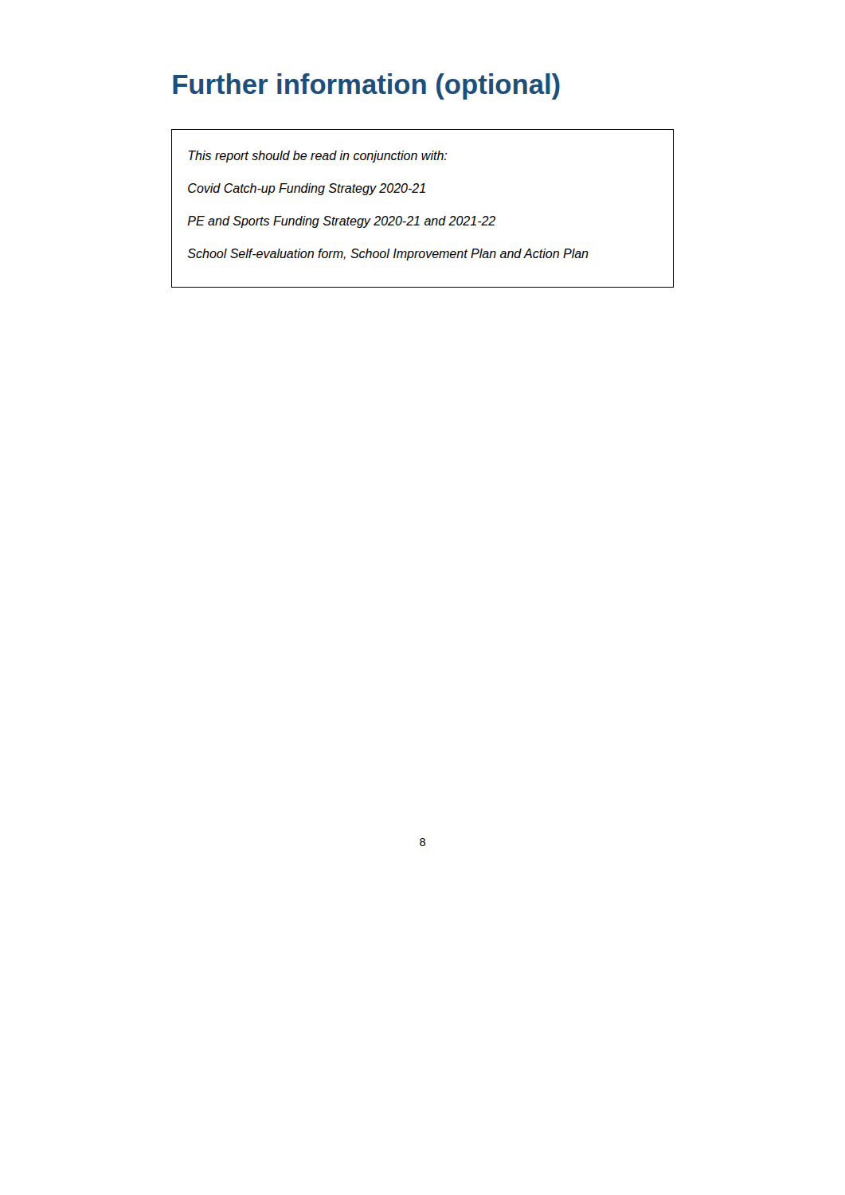Further information (optional)
This report should be read in conjunction with:
Covid Catch-up Funding Strategy 2020-21
PE and Sports Funding Strategy 2020-21 and 2021-22
School Self-evaluation form, School Improvement Plan and Action Plan
8